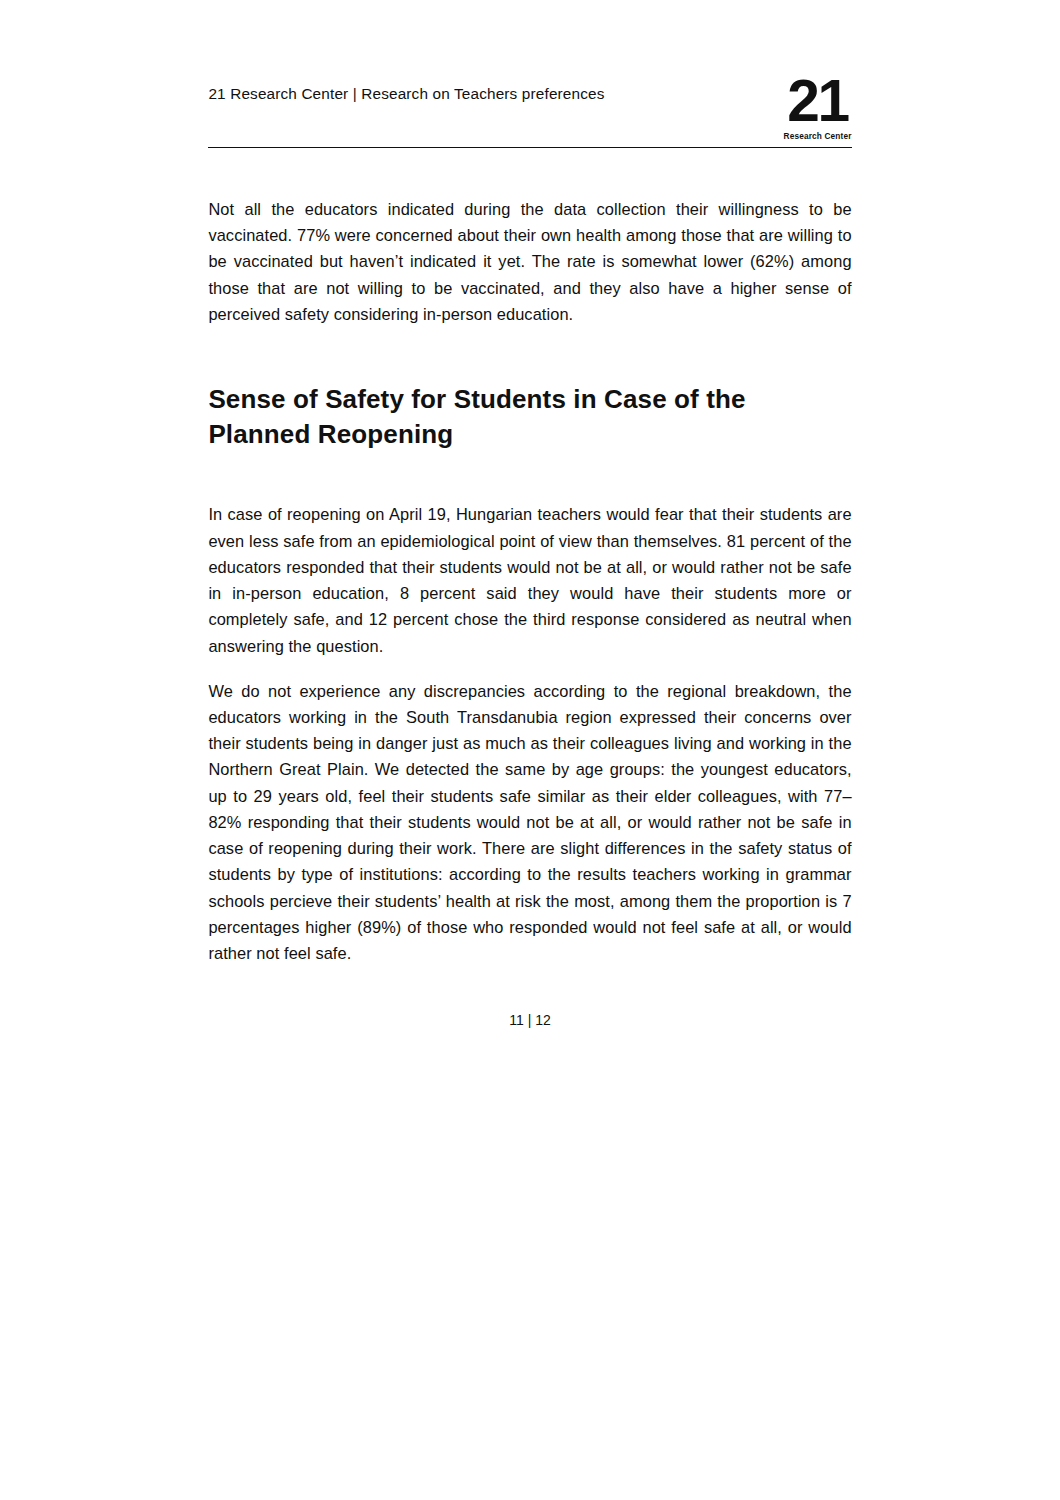21 Research Center | Research on Teachers preferences
21 Research Center
Not all the educators indicated during the data collection their willingness to be vaccinated. 77% were concerned about their own health among those that are willing to be vaccinated but haven’t indicated it yet. The rate is somewhat lower (62%) among those that are not willing to be vaccinated, and they also have a higher sense of perceived safety considering in-person education.
Sense of Safety for Students in Case of the Planned Reopening
In case of reopening on April 19, Hungarian teachers would fear that their students are even less safe from an epidemiological point of view than themselves. 81 percent of the educators responded that their students would not be at all, or would rather not be safe in in-person education, 8 percent said they would have their students more or completely safe, and 12 percent chose the third response considered as neutral when answering the question.
We do not experience any discrepancies according to the regional breakdown, the educators working in the South Transdanubia region expressed their concerns over their students being in danger just as much as their colleagues living and working in the Northern Great Plain. We detected the same by age groups: the youngest educators, up to 29 years old, feel their students safe similar as their elder colleagues, with 77–82% responding that their students would not be at all, or would rather not be safe in case of reopening during their work. There are slight differences in the safety status of students by type of institutions: according to the results teachers working in grammar schools percieve their students’ health at risk the most, among them the proportion is 7 percentages higher (89%) of those who responded would not feel safe at all, or would rather not feel safe.
11 | 12